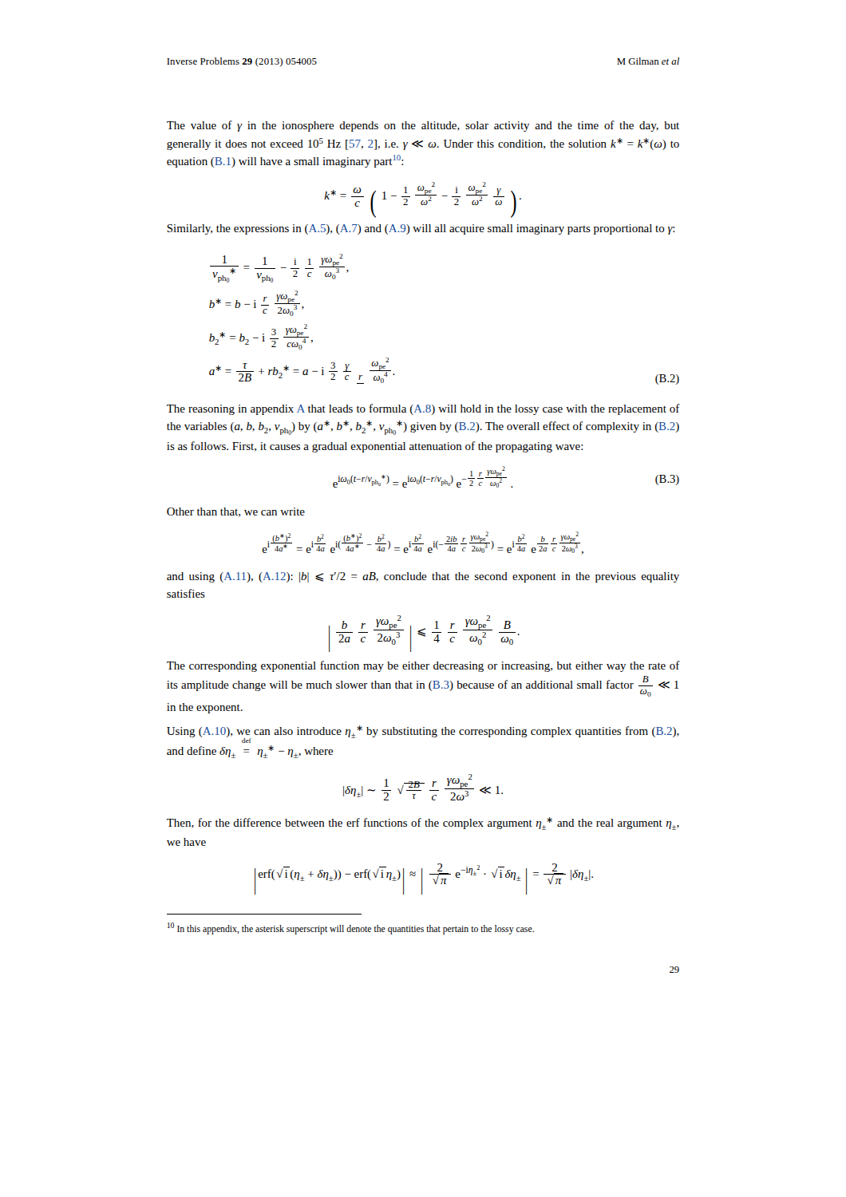Inverse Problems 29 (2013) 054005 M Gilman et al
The value of γ in the ionosphere depends on the altitude, solar activity and the time of the day, but generally it does not exceed 105 Hz [57, 2], i.e. γ ≪ ω. Under this condition, the solution k∗ = k∗(ω) to equation (B.1) will have a small imaginary part10:
k∗ = ωc ( 1 − 12 ωpe 2 ω 2 − i 2 ωpe 2 ω 2 γω ).
Similarly, the expressions in (A.5), (A.7) and (A.9) will all acquire small imaginary parts proportional to γ:
1 vph0∗ = 1 vph0 − i 2 1 c γω pe 2 ω 03, b∗ = b − i rc γω pe 22ω 03, b 2∗ = b 2 − i 32 γω pe 2 cω 04, a∗ = τ 2B + rb 2∗ = a − i 32 γc r ωpe 2 ω 04. (B.2)
The reasoning in appendix A that leads to formula (A.8) will hold in the lossy case with the replacement of the variables (a, b, b 2, vph0) by (a∗, b∗, b 2∗, vph0∗) given by (B.2). The overall effect of complexity in (B.2) is as follows. First, it causes a gradual exponential attenuation of the propagating wave:
eiω 0(t−r/vph0∗) = eiω 0(t−r/vph0) e−12 rc γω pe 2 ω 02 . (B.3)
Other than that, we can write
ei(b∗)24a∗ = eib 24a ei((b∗)24a∗ − b 24a) = eib 24a ei(−2ib 4a rc γω pe 22ω 03) = eib 24a eb 2a rc γω pe 22ω 03,
and using (A.11), (A.12): |b| ⩽ τ′/2 = aB, conclude that the second exponent in the previous equality satisfies
| b 2a rc γω pe 22ω 03 | ⩽ 14 rc γω pe 2 ω 02 Bω 0.
The corresponding exponential function may be either decreasing or increasing, but either way the rate of its amplitude change will be much slower than that in (B.3) because of an additional small factor Bω 0 ≪ 1 in the exponent.
Using (A.10), we can also introduce η±∗ by substituting the corresponding complex quantities from (B.2), and define δη± def= η±∗ − η±, where
|δη±| ∼ 12 √2B τ rc γω pe 22ω 3 ≪ 1.
Then, for the difference between the erf functions of the complex argument η±∗ and the real argument η±, we have
|erf(√i(η± + δη±)) − erf(√i η±)| ≈ | 2√π e−iη±2 · √i δη± | = 2√π |δη±|.
10 In this appendix, the asterisk superscript will denote the quantities that pertain to the lossy case.
29